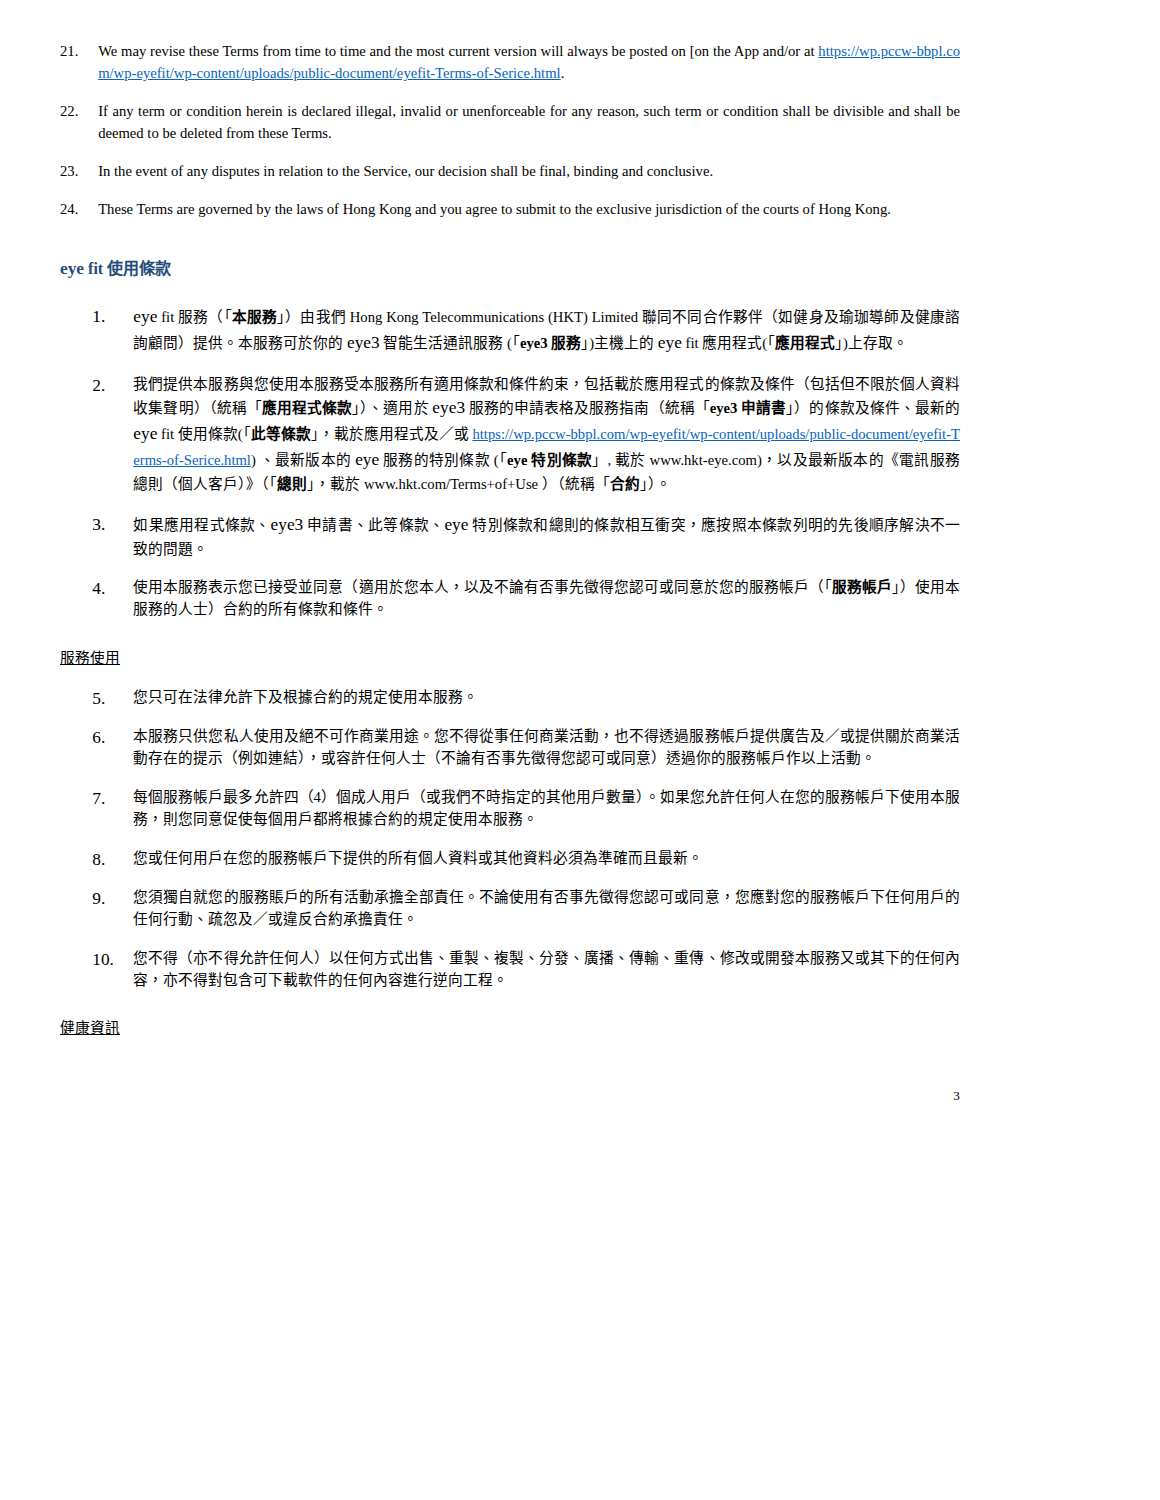We may revise these Terms from time to time and the most current version will always be posted on [on the App and/or at https://wp.pccw-bbpl.com/wp-eyefit/wp-content/uploads/public-document/eyefit-Terms-of-Serice.html.
If any term or condition herein is declared illegal, invalid or unenforceable for any reason, such term or condition shall be divisible and shall be deemed to be deleted from these Terms.
In the event of any disputes in relation to the Service, our decision shall be final, binding and conclusive.
These Terms are governed by the laws of Hong Kong and you agree to submit to the exclusive jurisdiction of the courts of Hong Kong.
eye fit 使用條款
eye fit 服務（「本服務」）由我們 Hong Kong Telecommunications (HKT) Limited 聯同不同合作夥伴（如健身及瑜珈導師及健康諮詢顧問）提供。本服務可於你的 eye3 智能生活通訊服務 (「eye3 服務」)主機上的 eye fit 應用程式(「應用程式」)上存取。
我們提供本服務與您使用本服務受本服務所有適用條款和條件約束，包括載於應用程式的條款及條件（包括但不限於個人資料收集聲明）（統稱「應用程式條款」）、適用於 eye3 服務的申請表格及服務指南（統稱「eye3 申請書」）的條款及條件、最新的 eye fit 使用條款(「此等條款」，載於應用程式及／或 https://wp.pccw-bbpl.com/wp-eyefit/wp-content/uploads/public-document/eyefit-Terms-of-Serice.html) 、最新版本的 eye 服務的特別條款 (「eye 特別條款」, 載於 www.hkt-eye.com)，以及最新版本的《電訊服務總則（個人客戶）》（「總則」，載於 www.hkt.com/Terms+of+Use ）（統稱「合約」）。
如果應用程式條款、eye3 申請書、此等條款、eye 特別條款和總則的條款相互衝突，應按照本條款列明的先後順序解決不一致的問題。
使用本服務表示您已接受並同意（適用於您本人，以及不論有否事先徵得您認可或同意於您的服務帳戶（「服務帳戶」）使用本服務的人士）合約的所有條款和條件。
服務使用
您只可在法律允許下及根據合約的規定使用本服務。
本服務只供您私人使用及絕不可作商業用途。您不得從事任何商業活動，也不得透過服務帳戶提供廣告及／或提供關於商業活動存在的提示（例如連結），或容許任何人士（不論有否事先徵得您認可或同意）透過你的服務帳戶作以上活動。
每個服務帳戶最多允許四（4）個成人用戶（或我們不時指定的其他用戶數量）。如果您允許任何人在您的服務帳戶下使用本服務，則您同意促使每個用戶都將根據合約的規定使用本服務。
您或任何用戶在您的服務帳戶下提供的所有個人資料或其他資料必須為準確而且最新。
您須獨自就您的服務賬戶的所有活動承擔全部責任。不論使用有否事先徵得您認可或同意，您應對您的服務帳戶下任何用戶的任何行動、疏忽及／或違反合約承擔責任。
您不得（亦不得允許任何人）以任何方式出售、重製、複製、分發、廣播、傳輸、重傳、修改或開發本服務又或其下的任何內容，亦不得對包含可下載軟件的任何內容進行逆向工程。
健康資訊
3